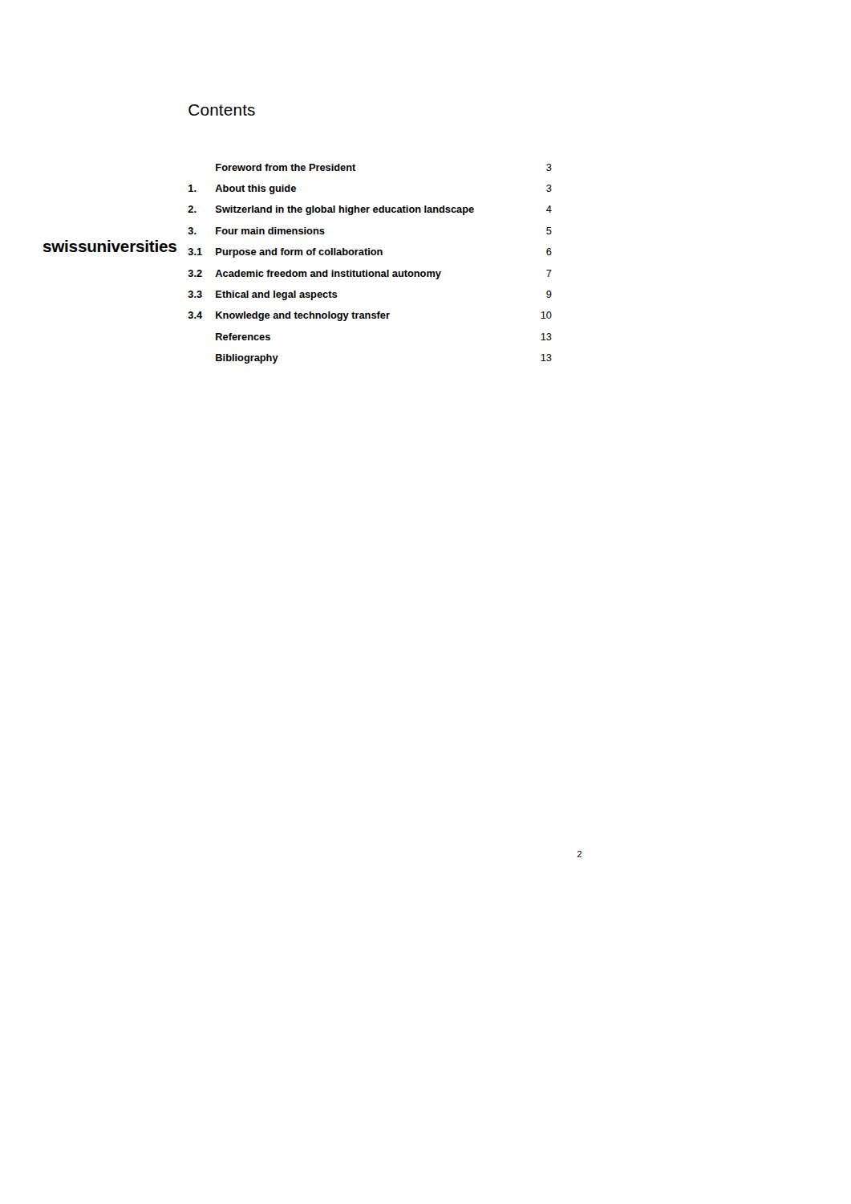swissuniversities
Contents
| | Foreword from the President | 3 |
| 1. | About this guide | 3 |
| 2. | Switzerland in the global higher education landscape | 4 |
| 3. | Four main dimensions | 5 |
| 3.1 | Purpose and form of collaboration | 6 |
| 3.2 | Academic freedom and institutional autonomy | 7 |
| 3.3 | Ethical and legal aspects | 9 |
| 3.4 | Knowledge and technology transfer | 10 |
| | References | 13 |
| | Bibliography | 13 |
2